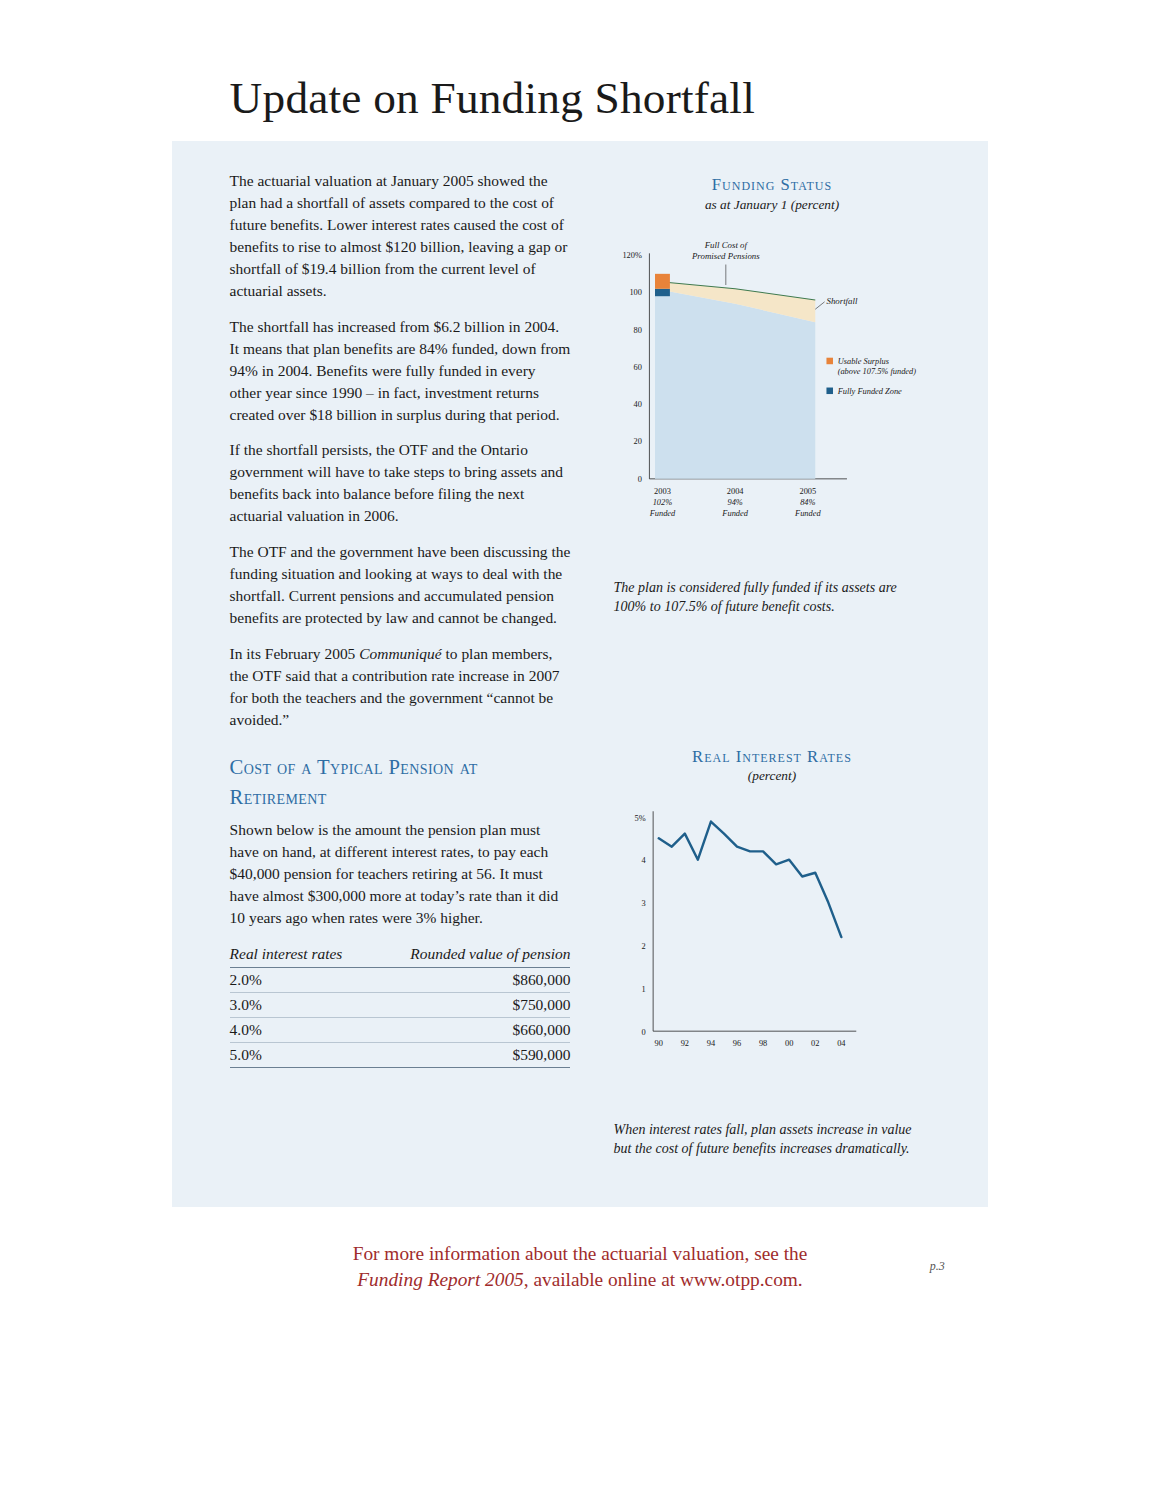Update on Funding Shortfall
The actuarial valuation at January 2005 showed the plan had a shortfall of assets compared to the cost of future benefits. Lower interest rates caused the cost of benefits to rise to almost $120 billion, leaving a gap or shortfall of $19.4 billion from the current level of actuarial assets.
The shortfall has increased from $6.2 billion in 2004. It means that plan benefits are 84% funded, down from 94% in 2004. Benefits were fully funded in every other year since 1990 – in fact, investment returns created over $18 billion in surplus during that period.
If the shortfall persists, the OTF and the Ontario government will have to take steps to bring assets and benefits back into balance before filing the next actuarial valuation in 2006.
The OTF and the government have been discussing the funding situation and looking at ways to deal with the shortfall. Current pensions and accumulated pension benefits are protected by law and cannot be changed.
In its February 2005 Communiqué to plan members, the OTF said that a contribution rate increase in 2007 for both the teachers and the government “cannot be avoided.”
Cost of a Typical Pension at Retirement
Shown below is the amount the pension plan must have on hand, at different interest rates, to pay each $40,000 pension for teachers retiring at 56. It must have almost $300,000 more at today’s rate than it did 10 years ago when rates were 3% higher.
| Real interest rates | Rounded value of pension |
| --- | --- |
| 2.0% | $860,000 |
| 3.0% | $750,000 |
| 4.0% | $660,000 |
| 5.0% | $590,000 |
Funding Status
as at January 1 (percent)
120% 100 80 60 40 20 0 Full Cost of Promised Pensions Shortfall Usable Surplus (above 107.5% funded) Fully Funded Zone 2003 102% Funded 2004 94% Funded 2005 84% Funded
The plan is considered fully funded if its assets are 100% to 107.5% of future benefit costs.
Real Interest Rates
(percent)
5% 4 3 2 1 0 90 92 94 96 98 00 02 04
When interest rates fall, plan assets increase in value but the cost of future benefits increases dramatically.
For more information about the actuarial valuation, see the
Funding Report 2005, available online at www.otpp.com.
p.3